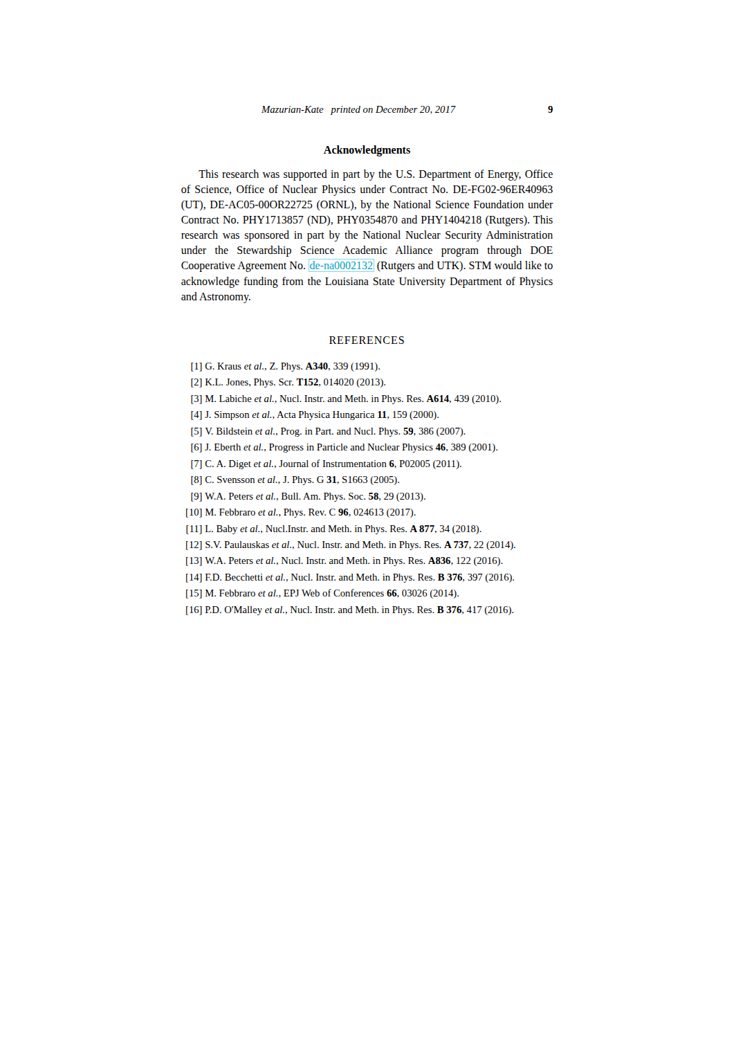Mazurian-Kate printed on December 20, 2017
9
Acknowledgments
This research was supported in part by the U.S. Department of Energy, Office of Science, Office of Nuclear Physics under Contract No. DE-FG02-96ER40963 (UT), DE-AC05-00OR22725 (ORNL), by the National Science Foundation under Contract No. PHY1713857 (ND), PHY0354870 and PHY1404218 (Rutgers). This research was sponsored in part by the National Nuclear Security Administration under the Stewardship Science Academic Alliance program through DOE Cooperative Agreement No. de-na0002132 (Rutgers and UTK). STM would like to acknowledge funding from the Louisiana State University Department of Physics and Astronomy.
REFERENCES
[1] G. Kraus et al., Z. Phys. A340, 339 (1991).
[2] K.L. Jones, Phys. Scr. T152, 014020 (2013).
[3] M. Labiche et al., Nucl. Instr. and Meth. in Phys. Res. A614, 439 (2010).
[4] J. Simpson et al., Acta Physica Hungarica 11, 159 (2000).
[5] V. Bildstein et al., Prog. in Part. and Nucl. Phys. 59, 386 (2007).
[6] J. Eberth et al., Progress in Particle and Nuclear Physics 46, 389 (2001).
[7] C. A. Diget et al., Journal of Instrumentation 6, P02005 (2011).
[8] C. Svensson et al., J. Phys. G 31, S1663 (2005).
[9] W.A. Peters et al., Bull. Am. Phys. Soc. 58, 29 (2013).
[10] M. Febbraro et al., Phys. Rev. C 96, 024613 (2017).
[11] L. Baby et al., Nucl.Instr. and Meth. in Phys. Res. A 877, 34 (2018).
[12] S.V. Paulauskas et al., Nucl. Instr. and Meth. in Phys. Res. A 737, 22 (2014).
[13] W.A. Peters et al., Nucl. Instr. and Meth. in Phys. Res. A836, 122 (2016).
[14] F.D. Becchetti et al., Nucl. Instr. and Meth. in Phys. Res. B 376, 397 (2016).
[15] M. Febbraro et al., EPJ Web of Conferences 66, 03026 (2014).
[16] P.D. O'Malley et al., Nucl. Instr. and Meth. in Phys. Res. B 376, 417 (2016).